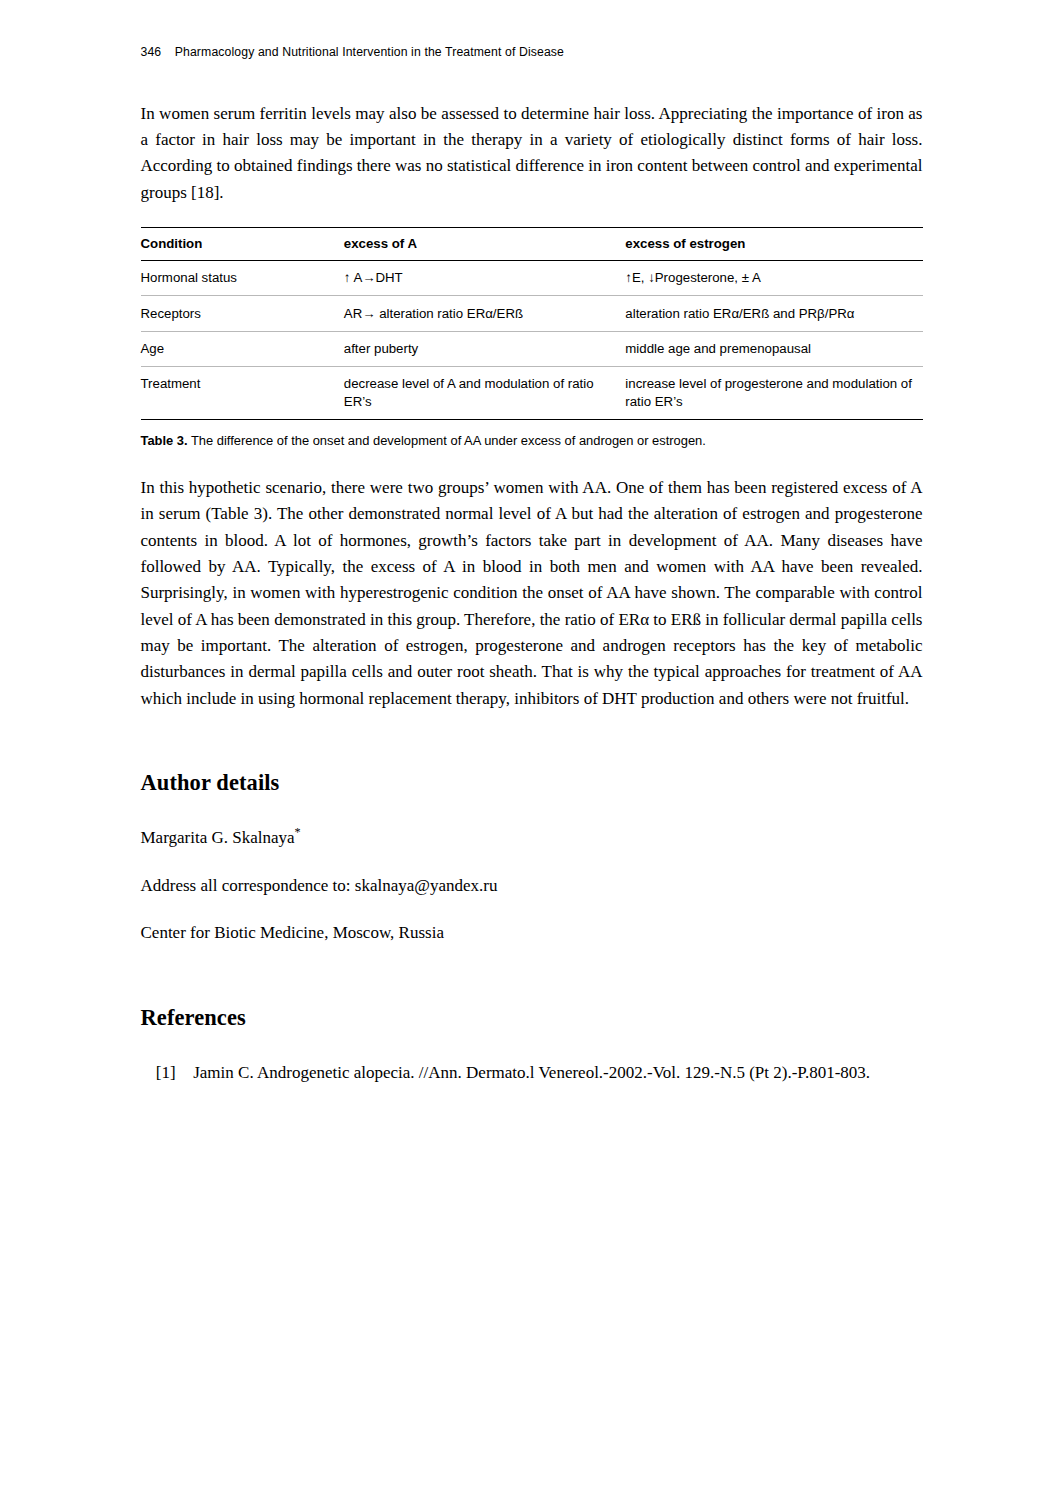346 Pharmacology and Nutritional Intervention in the Treatment of Disease
In women serum ferritin levels may also be assessed to determine hair loss. Appreciating the importance of iron as a factor in hair loss may be important in the therapy in a variety of etiologically distinct forms of hair loss. According to obtained findings there was no statistical difference in iron content between control and experimental groups [18].
| Condition | excess of A | excess of estrogen |
| --- | --- | --- |
| Hormonal status | ↑ A→DHT | ↑E, ↓Progesterone, ± A |
| Receptors | AR→ alteration ratio ERα/ERß | alteration ratio ERα/ERß and PRβ/PRα |
| Age | after puberty | middle age and premenopausal |
| Treatment | decrease level of A and modulation of ratio ER’s | increase level of progesterone and modulation of ratio ER’s |
Table 3. The difference of the onset and development of AA under excess of androgen or estrogen.
In this hypothetic scenario, there were two groups’ women with AA. One of them has been registered excess of A in serum (Table 3). The other demonstrated normal level of A but had the alteration of estrogen and progesterone contents in blood. A lot of hormones, growth’s factors take part in development of AA. Many diseases have followed by AA. Typically, the excess of A in blood in both men and women with AA have been revealed. Surprisingly, in women with hyperestrogenic condition the onset of AA have shown. The comparable with control level of A has been demonstrated in this group. Therefore, the ratio of ERα to ERß in follicular dermal papilla cells may be important. The alteration of estrogen, progesterone and androgen receptors has the key of metabolic disturbances in dermal papilla cells and outer root sheath. That is why the typical approaches for treatment of AA which include in using hormonal replacement therapy, inhibitors of DHT production and others were not fruitful.
Author details
Margarita G. Skalnaya*
Address all correspondence to: skalnaya@yandex.ru
Center for Biotic Medicine, Moscow, Russia
References
[1] Jamin C. Androgenetic alopecia. //Ann. Dermato.l Venereol.-2002.-Vol. 129.-N.5 (Pt 2).-P.801-803.